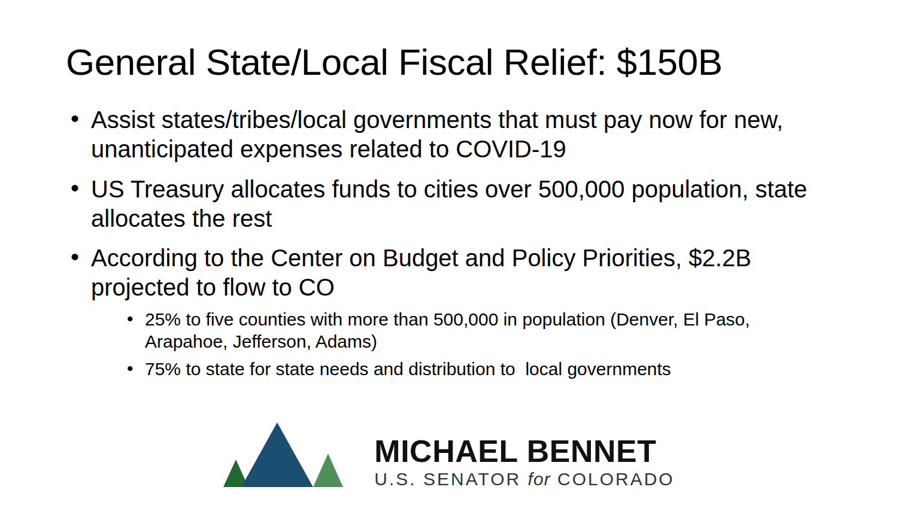General State/Local Fiscal Relief: $150B
Assist states/tribes/local governments that must pay now for new, unanticipated expenses related to COVID-19
US Treasury allocates funds to cities over 500,000 population, state allocates the rest
According to the Center on Budget and Policy Priorities, $2.2B projected to flow to CO
25% to five counties with more than 500,000 in population (Denver, El Paso, Arapahoe, Jefferson, Adams)
75% to state for state needs and distribution to local governments
MICHAEL BENNET
U.S. SENATOR for COLORADO